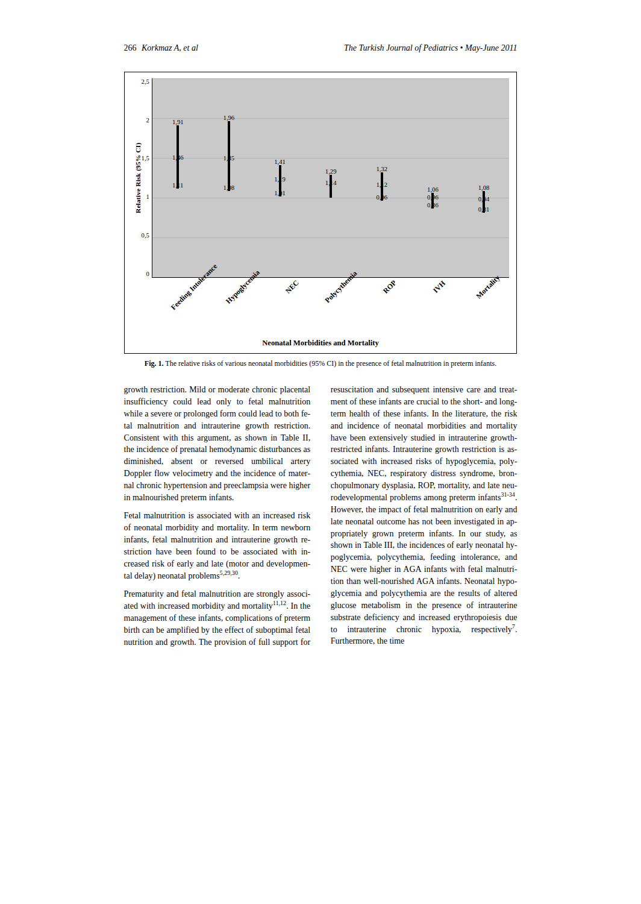266 Korkmaz A, et al The Turkish Journal of Pediatrics • May-June 2011
Relative Risk (95% CI)
2,5
2
1,5
1
0,5
0
1,91
1,46
1,11
1,96
1,45
1,08
1,41
1,19
1,01
1,29
1,14
1
1,32
1,12
0,96
1,06
0,96
0,86
1,08
0,94
0,81
Feeding Intolerance
Hypoglycemia
NEC
Polycythemia
ROP
IVH
Mortality
Neonatal Morbidities and Mortality
Fig. 1. The relative risks of various neonatal morbidities (95% CI) in the presence of fetal malnutrition in preterm infants.
growth restriction. Mild or moderate chronic placental insufficiency could lead only to fetal malnutrition while a severe or prolonged form could lead to both fetal malnutrition and intrauterine growth restriction. Consistent with this argument, as shown in Table II, the incidence of prenatal hemodynamic disturbances as diminished, absent or reversed umbilical artery Doppler flow velocimetry and the incidence of maternal chronic hypertension and preeclampsia were higher in malnourished preterm infants.
Fetal malnutrition is associated with an increased risk of neonatal morbidity and mortality. In term newborn infants, fetal malnutrition and intrauterine growth restriction have been found to be associated with increased risk of early and late (motor and developmental delay) neonatal problems5,29,30.
Prematurity and fetal malnutrition are strongly associated with increased morbidity and mortality11,12. In the management of these infants, complications of preterm birth can be amplified by the effect of suboptimal fetal nutrition and growth. The provision of full support for resuscitation and subsequent intensive care and treatment of these infants are crucial to the short- and long-term health of these infants. In the literature, the risk and incidence of neonatal morbidities and mortality have been extensively studied in intrauterine growth-restricted infants. Intrauterine growth restriction is associated with increased risks of hypoglycemia, polycythemia, NEC, respiratory distress syndrome, bronchopulmonary dysplasia, ROP, mortality, and late neurodevelopmental problems among preterm infants31-34. However, the impact of fetal malnutrition on early and late neonatal outcome has not been investigated in appropriately grown preterm infants. In our study, as shown in Table III, the incidences of early neonatal hypoglycemia, polycythemia, feeding intolerance, and NEC were higher in AGA infants with fetal malnutrition than well-nourished AGA infants. Neonatal hypoglycemia and polycythemia are the results of altered glucose metabolism in the presence of intrauterine substrate deficiency and increased erythropoiesis due to intrauterine chronic hypoxia, respectively7. Furthermore, the time